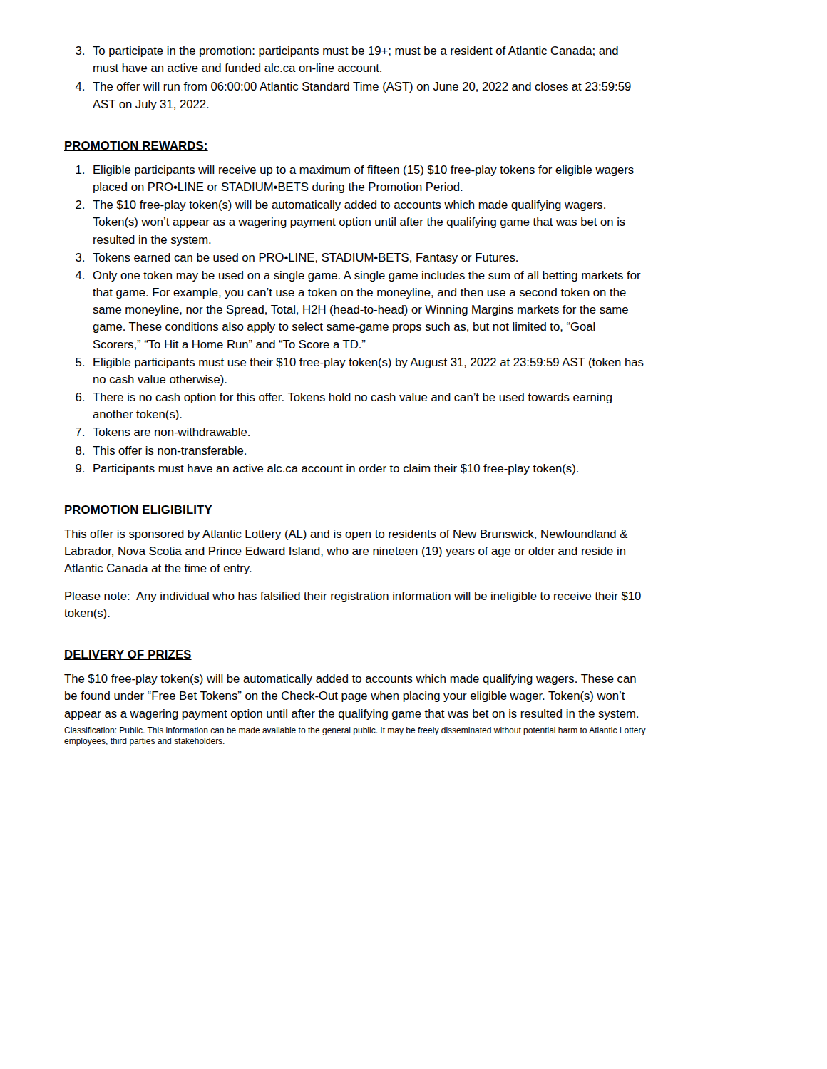To participate in the promotion: participants must be 19+; must be a resident of Atlantic Canada; and must have an active and funded alc.ca on-line account.
The offer will run from 06:00:00 Atlantic Standard Time (AST) on June 20, 2022 and closes at 23:59:59 AST on July 31, 2022.
PROMOTION REWARDS:
Eligible participants will receive up to a maximum of fifteen (15) $10 free-play tokens for eligible wagers placed on PRO•LINE or STADIUM•BETS during the Promotion Period.
The $10 free-play token(s) will be automatically added to accounts which made qualifying wagers. Token(s) won’t appear as a wagering payment option until after the qualifying game that was bet on is resulted in the system.
Tokens earned can be used on PRO•LINE, STADIUM•BETS, Fantasy or Futures.
Only one token may be used on a single game. A single game includes the sum of all betting markets for that game. For example, you can’t use a token on the moneyline, and then use a second token on the same moneyline, nor the Spread, Total, H2H (head-to-head) or Winning Margins markets for the same game. These conditions also apply to select same-game props such as, but not limited to, “Goal Scorers,” “To Hit a Home Run” and “To Score a TD.”
Eligible participants must use their $10 free-play token(s) by August 31, 2022 at 23:59:59 AST (token has no cash value otherwise).
There is no cash option for this offer. Tokens hold no cash value and can’t be used towards earning another token(s).
Tokens are non-withdrawable.
This offer is non-transferable.
Participants must have an active alc.ca account in order to claim their $10 free-play token(s).
PROMOTION ELIGIBILITY
This offer is sponsored by Atlantic Lottery (AL) and is open to residents of New Brunswick, Newfoundland & Labrador, Nova Scotia and Prince Edward Island, who are nineteen (19) years of age or older and reside in Atlantic Canada at the time of entry.
Please note: Any individual who has falsified their registration information will be ineligible to receive their $10 token(s).
DELIVERY OF PRIZES
The $10 free-play token(s) will be automatically added to accounts which made qualifying wagers. These can be found under “Free Bet Tokens” on the Check-Out page when placing your eligible wager. Token(s) won’t appear as a wagering payment option until after the qualifying game that was bet on is resulted in the system.
Classification: Public. This information can be made available to the general public. It may be freely disseminated without potential harm to Atlantic Lottery employees, third parties and stakeholders.